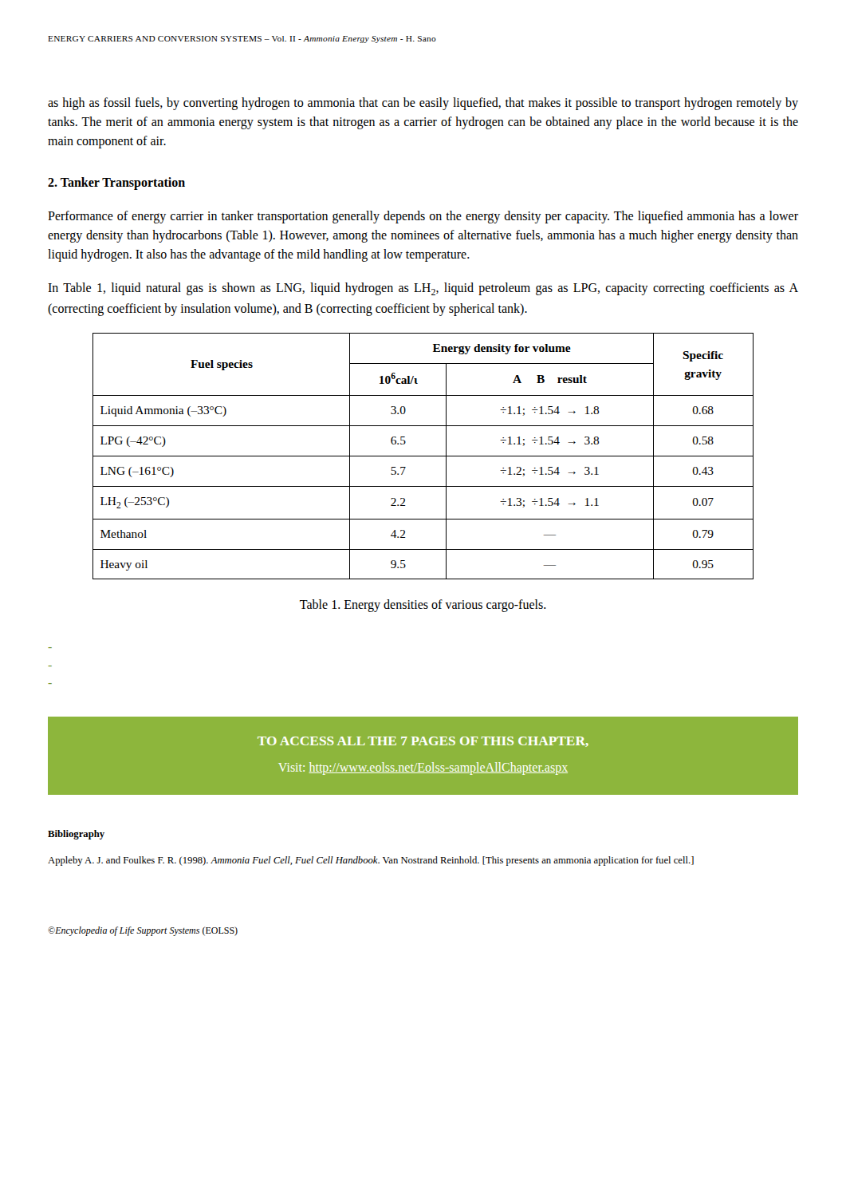ENERGY CARRIERS AND CONVERSION SYSTEMS – Vol. II - Ammonia Energy System - H. Sano
as high as fossil fuels, by converting hydrogen to ammonia that can be easily liquefied, that makes it possible to transport hydrogen remotely by tanks. The merit of an ammonia energy system is that nitrogen as a carrier of hydrogen can be obtained any place in the world because it is the main component of air.
2. Tanker Transportation
Performance of energy carrier in tanker transportation generally depends on the energy density per capacity. The liquefied ammonia has a lower energy density than hydrocarbons (Table 1). However, among the nominees of alternative fuels, ammonia has a much higher energy density than liquid hydrogen. It also has the advantage of the mild handling at low temperature.
In Table 1, liquid natural gas is shown as LNG, liquid hydrogen as LH2, liquid petroleum gas as LPG, capacity correcting coefficients as A (correcting coefficient by insulation volume), and B (correcting coefficient by spherical tank).
| Fuel species | Energy density for volume | Specific gravity |
| --- | --- | --- |
| 10 6 cal/ι | A B result |
| Liquid Ammonia (–33°C) | 3.0 | ÷1.1; ÷1.54 → 1.8 | 0.68 |
| LPG (–42°C) | 6.5 | ÷1.1; ÷1.54 → 3.8 | 0.58 |
| LNG (–161°C) | 5.7 | ÷1.2; ÷1.54 → 3.1 | 0.43 |
| LH 2 (–253°C) | 2.2 | ÷1.3; ÷1.54 → 1.1 | 0.07 |
| Methanol | 4.2 | — | 0.79 |
| Heavy oil | 9.5 | — | 0.95 |
Table 1. Energy densities of various cargo-fuels.
- - -
TO ACCESS ALL THE 7 PAGES OF THIS CHAPTER,
Visit: http://www.eolss.net/Eolss-sampleAllChapter.aspx
Bibliography
Appleby A. J. and Foulkes F. R. (1998). Ammonia Fuel Cell, Fuel Cell Handbook. Van Nostrand Reinhold. [This presents an ammonia application for fuel cell.]
©Encyclopedia of Life Support Systems (EOLSS)